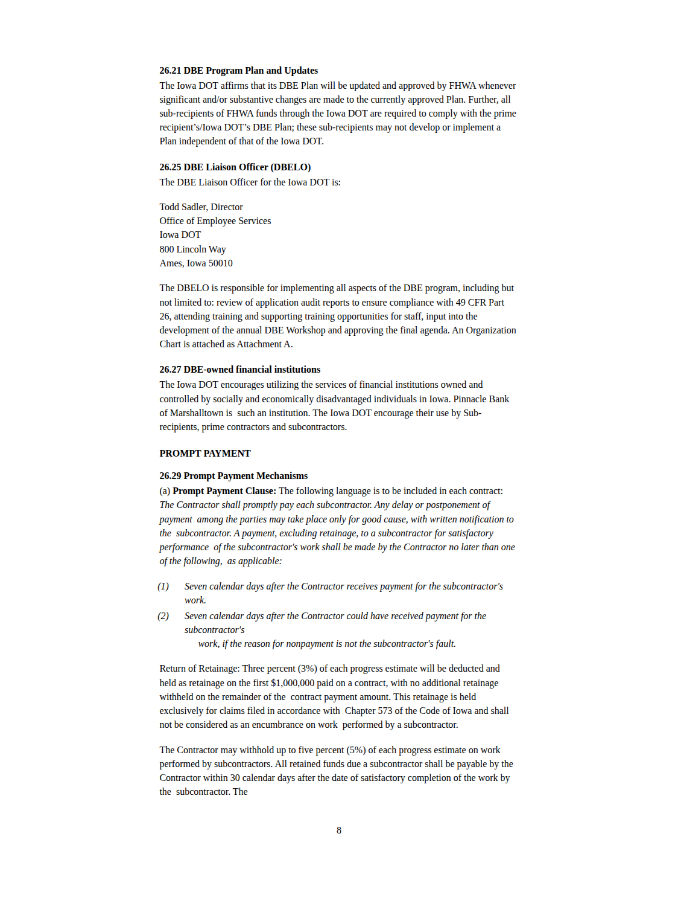26.21 DBE Program Plan and Updates
The Iowa DOT affirms that its DBE Plan will be updated and approved by FHWA whenever significant and/or substantive changes are made to the currently approved Plan. Further, all sub-recipients of FHWA funds through the Iowa DOT are required to comply with the prime recipient’s/Iowa DOT’s DBE Plan; these sub-recipients may not develop or implement a Plan independent of that of the Iowa DOT.
26.25 DBE Liaison Officer (DBELO)
The DBE Liaison Officer for the Iowa DOT is:
Todd Sadler, Director Office of Employee Services Iowa DOT 800 Lincoln Way Ames, Iowa 50010
The DBELO is responsible for implementing all aspects of the DBE program, including but not limited to: review of application audit reports to ensure compliance with 49 CFR Part 26, attending training and supporting training opportunities for staff, input into the development of the annual DBE Workshop and approving the final agenda. An Organization Chart is attached as Attachment A.
26.27 DBE-owned financial institutions
The Iowa DOT encourages utilizing the services of financial institutions owned and controlled by socially and economically disadvantaged individuals in Iowa. Pinnacle Bank of Marshalltown is such an institution. The Iowa DOT encourage their use by Sub-recipients, prime contractors and subcontractors.
PROMPT PAYMENT
26.29 Prompt Payment Mechanisms
(a) Prompt Payment Clause: The following language is to be included in each contract: The Contractor shall promptly pay each subcontractor. Any delay or postponement of payment among the parties may take place only for good cause, with written notification to the subcontractor. A payment, excluding retainage, to a subcontractor for satisfactory performance of the subcontractor's work shall be made by the Contractor no later than one of the following, as applicable:
(1) Seven calendar days after the Contractor receives payment for the subcontractor's work.
(2) Seven calendar days after the Contractor could have received payment for the subcontractor's work, if the reason for nonpayment is not the subcontractor's fault.
Return of Retainage: Three percent (3%) of each progress estimate will be deducted and held as retainage on the first $1,000,000 paid on a contract, with no additional retainage withheld on the remainder of the contract payment amount. This retainage is held exclusively for claims filed in accordance with Chapter 573 of the Code of Iowa and shall not be considered as an encumbrance on work performed by a subcontractor.
The Contractor may withhold up to five percent (5%) of each progress estimate on work performed by subcontractors. All retained funds due a subcontractor shall be payable by the Contractor within 30 calendar days after the date of satisfactory completion of the work by the subcontractor. The
8